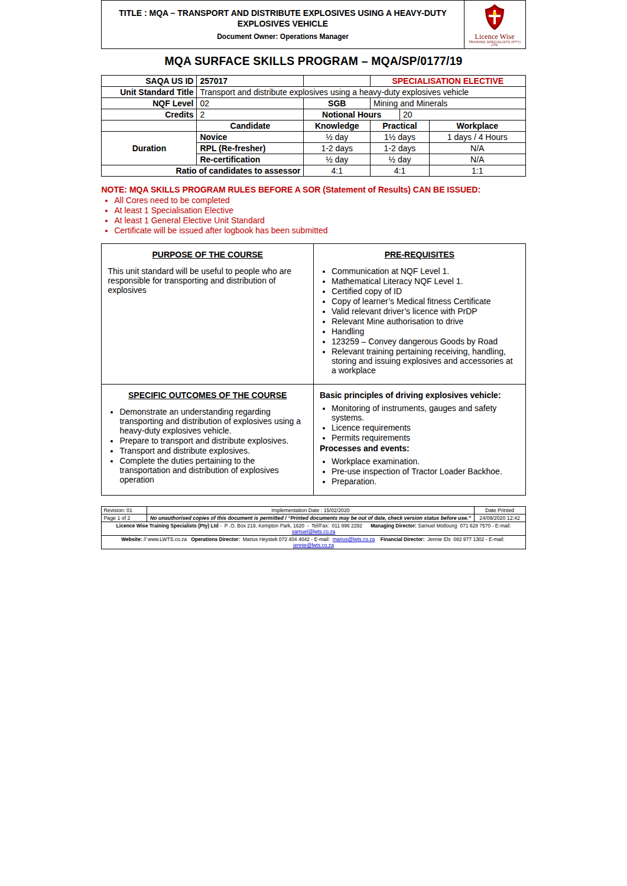| TITLE : MQA – TRANSPORT AND DISTRIBUTE EXPLOSIVES USING A HEAVY-DUTY EXPLOSIVES VEHICLE Document Owner: Operations Manager | Licence Wise TRAINING SPECIALISTS (PTY) LTD |
MQA SURFACE SKILLS PROGRAM – MQA/SP/0177/19
| SAQA US ID | 257017 | | SPECIALISATION ELECTIVE |
| Unit Standard Title | Transport and distribute explosives using a heavy-duty explosives vehicle |
| NQF Level | 02 | SGB | Mining and Minerals |
| Credits | 2 | Notional Hours | 20 |
| | Candidate | Knowledge | Practical | Workplace |
| Duration | Novice | ½ day | 1½ days | 1 days / 4 Hours |
| RPL (Re-fresher) | 1-2 days | 1-2 days | N/A |
| Re-certification | ½ day | ½ day | N/A |
| Ratio of candidates to assessor | 4:1 | 4:1 | 1:1 |
NOTE: MQA SKILLS PROGRAM RULES BEFORE A SOR (Statement of Results) CAN BE ISSUED:
All Cores need to be completed
At least 1 Specialisation Elective
At least 1 General Elective Unit Standard
Certificate will be issued after logbook has been submitted
| PURPOSE OF THE COURSE This unit standard will be useful to people who are responsible for transporting and distribution of explosives | PRE-REQUISITES Communication at NQF Level 1. Mathematical Literacy NQF Level 1. Certified copy of ID Copy of learner’s Medical fitness Certificate Valid relevant driver’s licence with PrDP Relevant Mine authorisation to drive Handling 123259 – Convey dangerous Goods by Road Relevant training pertaining receiving, handling, storing and issuing explosives and accessories at a workplace |
| SPECIFIC OUTCOMES OF THE COURSE Demonstrate an understanding regarding transporting and distribution of explosives using a heavy-duty explosives vehicle. Prepare to transport and distribute explosives. Transport and distribute explosives. Complete the duties pertaining to the transportation and distribution of explosives operation | Basic principles of driving explosives vehicle: Monitoring of instruments, gauges and safety systems. Licence requirements Permits requirements Processes and events: Workplace examination. Pre-use inspection of Tractor Loader Backhoe. Preparation. |
| Revision: 01 | Implementation Date : 15/02/2020 | Date Printed |
| Page 1 of 2 | No unauthorised copies of this document is permitted / “Printed documents may be out of date, check version status before use.” | 24/08/2020 12:42 |
| Licence Wise Training Specialists (Pty) Ltd - P .O. Box 219, Kempton Park, 1620 - Tel/Fax: 011 896 2292 Managing Director: Samuel Motloung 071 628 7570 - E-mail: samuel@lwts.co.za |
| Website: // www.LWTS.co.za Operations Director: Marius Heystek 072 404 4042 - E-mail: marius@lwts.co.za Financial Director: Jennie Els 082 977 1302 - E-mail: jennie@lwts.co.za |